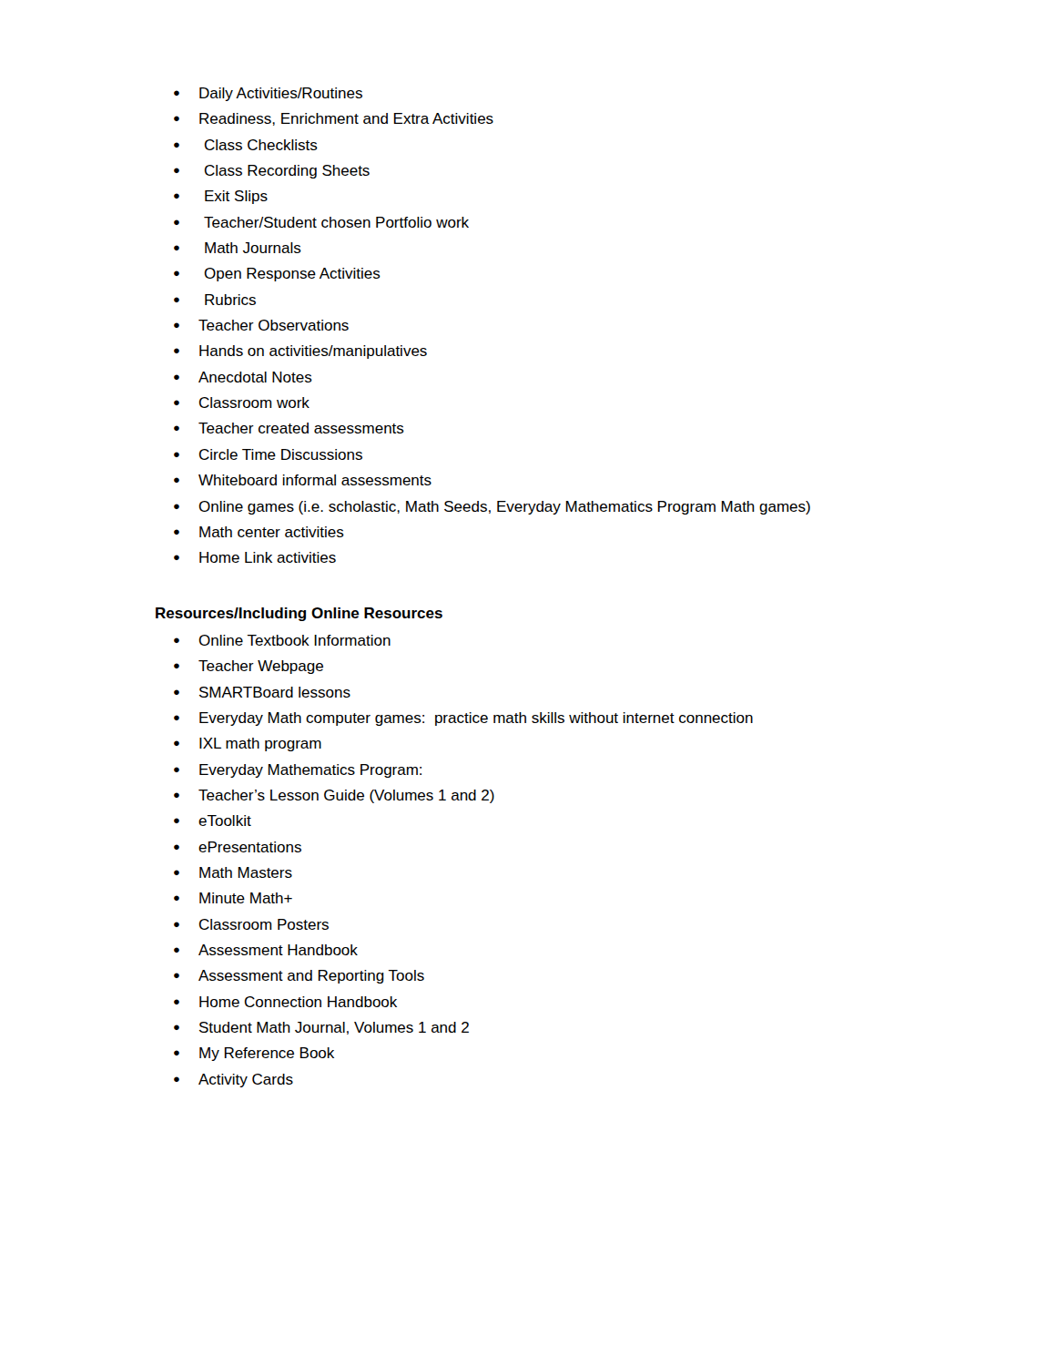Daily Activities/Routines
Readiness, Enrichment and Extra Activities
Class Checklists
Class Recording Sheets
Exit Slips
Teacher/Student chosen Portfolio work
Math Journals
Open Response Activities
Rubrics
Teacher Observations
Hands on activities/manipulatives
Anecdotal Notes
Classroom work
Teacher created assessments
Circle Time Discussions
Whiteboard informal assessments
Online games (i.e. scholastic, Math Seeds, Everyday Mathematics Program Math games)
Math center activities
Home Link activities
Resources/Including Online Resources
Online Textbook Information
Teacher Webpage
SMARTBoard lessons
Everyday Math computer games: practice math skills without internet connection
IXL math program
Everyday Mathematics Program:
Teacher’s Lesson Guide (Volumes 1 and 2)
eToolkit
ePresentations
Math Masters
Minute Math+
Classroom Posters
Assessment Handbook
Assessment and Reporting Tools
Home Connection Handbook
Student Math Journal, Volumes 1 and 2
My Reference Book
Activity Cards